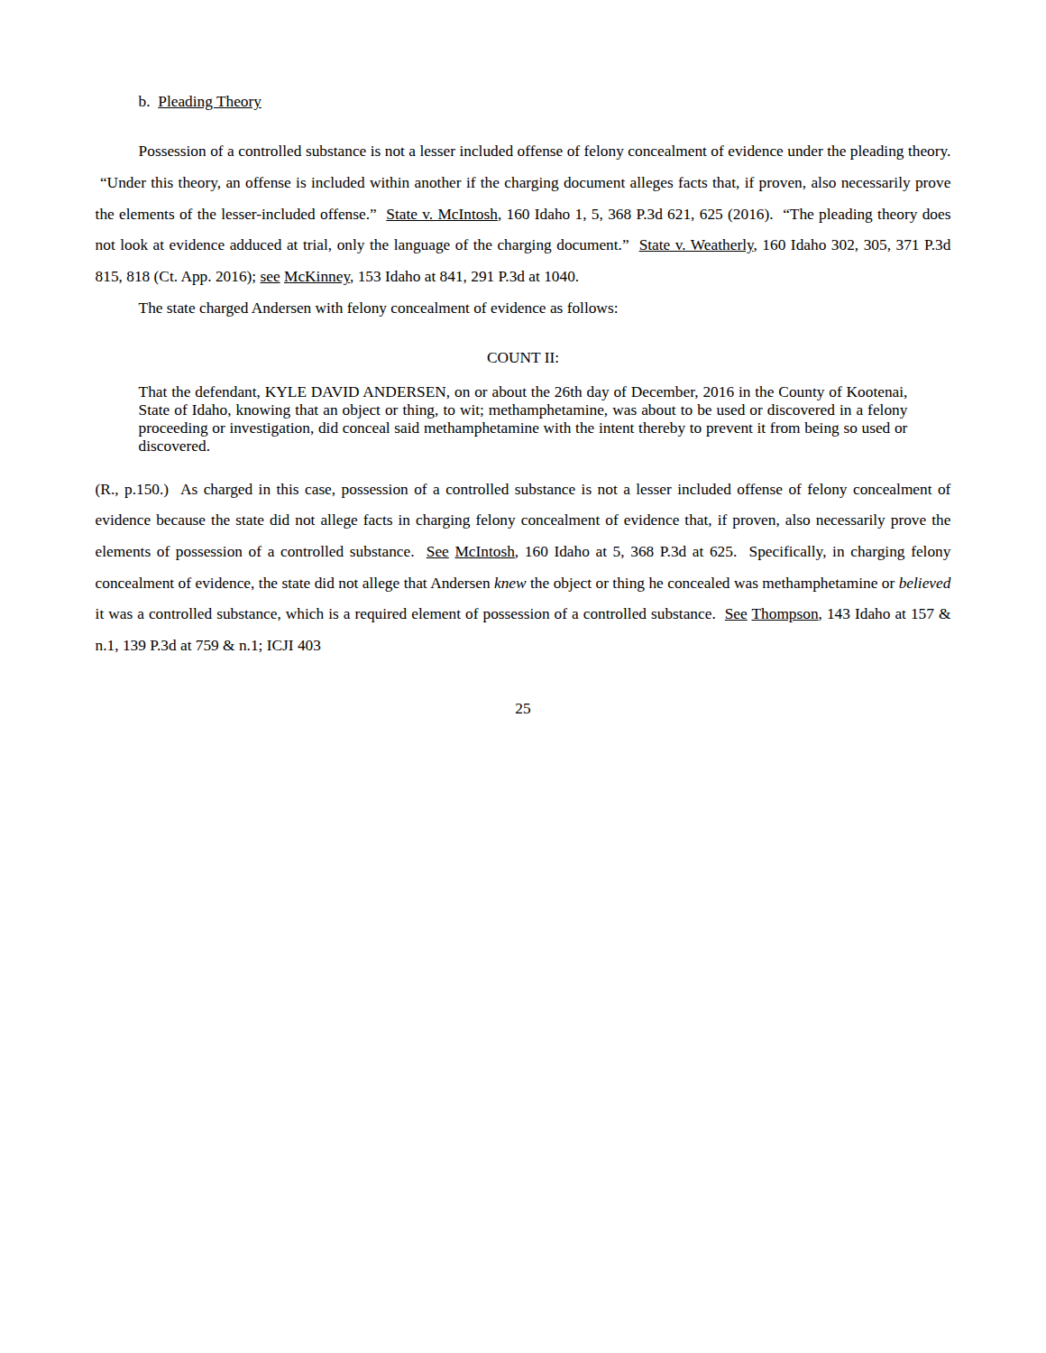b. Pleading Theory
Possession of a controlled substance is not a lesser included offense of felony concealment of evidence under the pleading theory. “Under this theory, an offense is included within another if the charging document alleges facts that, if proven, also necessarily prove the elements of the lesser-included offense.” State v. McIntosh, 160 Idaho 1, 5, 368 P.3d 621, 625 (2016). “The pleading theory does not look at evidence adduced at trial, only the language of the charging document.” State v. Weatherly, 160 Idaho 302, 305, 371 P.3d 815, 818 (Ct. App. 2016); see McKinney, 153 Idaho at 841, 291 P.3d at 1040.
The state charged Andersen with felony concealment of evidence as follows:
COUNT II:
That the defendant, KYLE DAVID ANDERSEN, on or about the 26th day of December, 2016 in the County of Kootenai, State of Idaho, knowing that an object or thing, to wit; methamphetamine, was about to be used or discovered in a felony proceeding or investigation, did conceal said methamphetamine with the intent thereby to prevent it from being so used or discovered.
(R., p.150.) As charged in this case, possession of a controlled substance is not a lesser included offense of felony concealment of evidence because the state did not allege facts in charging felony concealment of evidence that, if proven, also necessarily prove the elements of possession of a controlled substance. See McIntosh, 160 Idaho at 5, 368 P.3d at 625. Specifically, in charging felony concealment of evidence, the state did not allege that Andersen knew the object or thing he concealed was methamphetamine or believed it was a controlled substance, which is a required element of possession of a controlled substance. See Thompson, 143 Idaho at 157 & n.1, 139 P.3d at 759 & n.1; ICJI 403
25